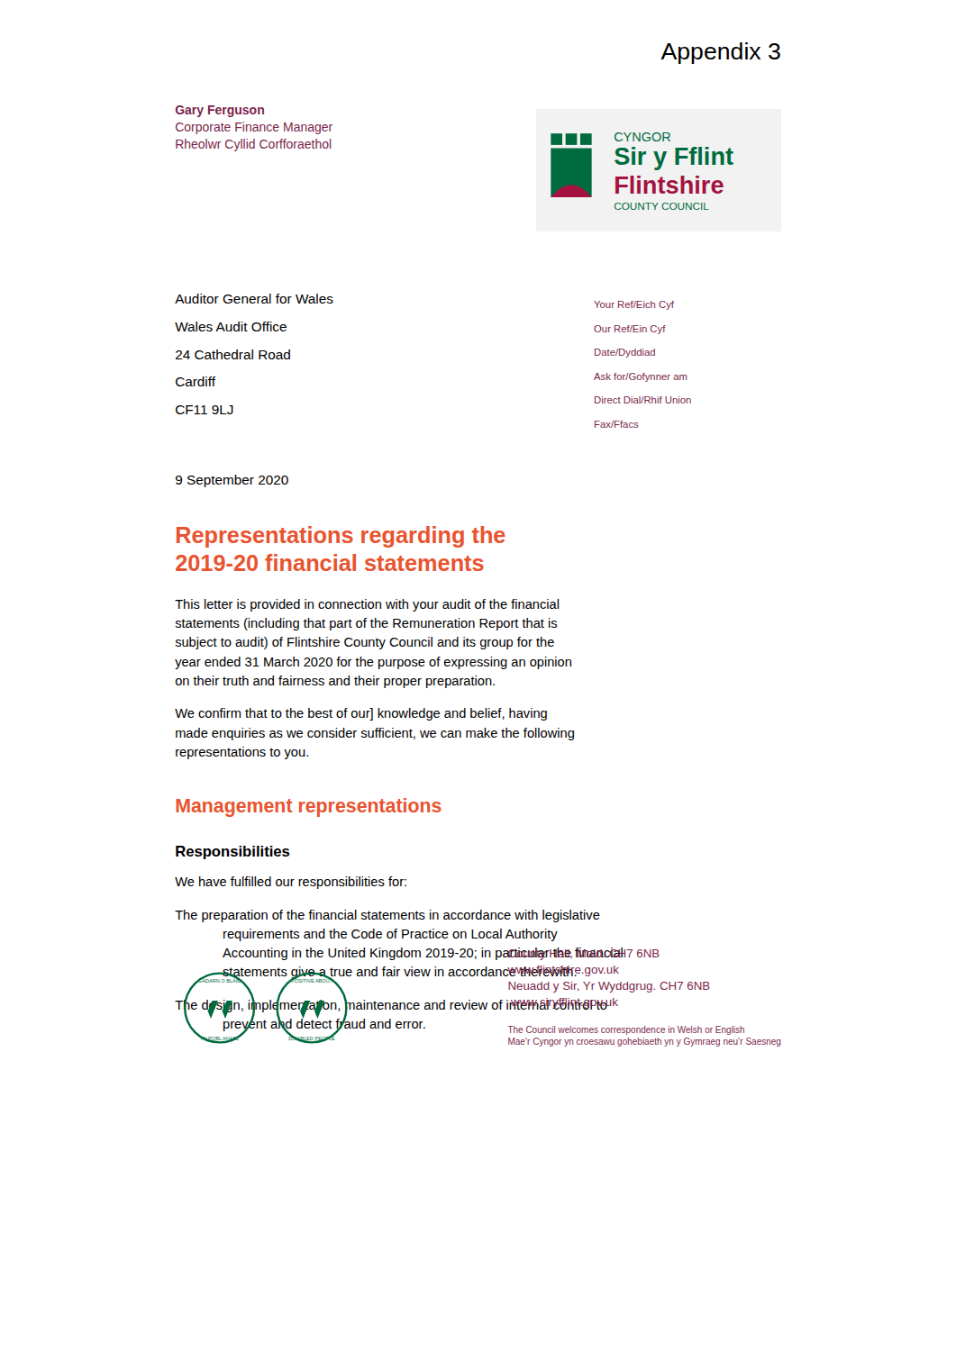Appendix 3
Gary Ferguson
Corporate Finance Manager
Rheolwr Cyllid Corfforaethol
Auditor General for Wales
Wales Audit Office
24 Cathedral Road
Cardiff
CF11 9LJ
Your Ref/Eich Cyf
Our Ref/Ein Cyf
Date/Dyddiad
Ask for/Gofynner am
Direct Dial/Rhif Union
Fax/Ffacs
9 September 2020
Representations regarding the 2019-20 financial statements
This letter is provided in connection with your audit of the financial statements (including that part of the Remuneration Report that is subject to audit) of Flintshire County Council and its group for the year ended 31 March 2020 for the purpose of expressing an opinion on their truth and fairness and their proper preparation.
We confirm that to the best of our] knowledge and belief, having made enquiries as we consider sufficient, we can make the following representations to you.
Management representations
Responsibilities
We have fulfilled our responsibilities for:
The preparation of the financial statements in accordance with legislative requirements and the Code of Practice on Local Authority Accounting in the United Kingdom 2019-20; in particular the financial statements give a true and fair view in accordance therewith.
The design, implementation, maintenance and review of internal control to prevent and detect fraud and error.
County Hall, Mold. CH7 6NB
www.flintshire.gov.uk
Neuadd y Sir, Yr Wyddgrug. CH7 6NB
www.siryfflint.gov.uk
The Council welcomes correspondence in Welsh or English
Mae’r Cyngor yn croesawu gohebiaeth yn y Gymraeg neu’r Saesneg